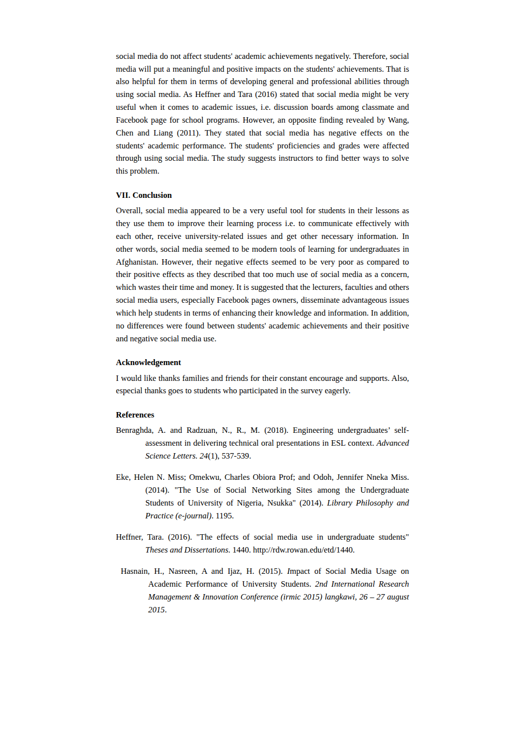social media do not affect students' academic achievements negatively. Therefore, social media will put a meaningful and positive impacts on the students' achievements. That is also helpful for them in terms of developing general and professional abilities through using social media. As Heffner and Tara (2016) stated that social media might be very useful when it comes to academic issues, i.e. discussion boards among classmate and Facebook page for school programs. However, an opposite finding revealed by Wang, Chen and Liang (2011). They stated that social media has negative effects on the students' academic performance. The students' proficiencies and grades were affected through using social media. The study suggests instructors to find better ways to solve this problem.
VII. Conclusion
Overall, social media appeared to be a very useful tool for students in their lessons as they use them to improve their learning process i.e. to communicate effectively with each other, receive university-related issues and get other necessary information. In other words, social media seemed to be modern tools of learning for undergraduates in Afghanistan. However, their negative effects seemed to be very poor as compared to their positive effects as they described that too much use of social media as a concern, which wastes their time and money. It is suggested that the lecturers, faculties and others social media users, especially Facebook pages owners, disseminate advantageous issues which help students in terms of enhancing their knowledge and information. In addition, no differences were found between students' academic achievements and their positive and negative social media use.
Acknowledgement
I would like thanks families and friends for their constant encourage and supports. Also, especial thanks goes to students who participated in the survey eagerly.
References
Benraghda, A. and Radzuan, N., R., M. (2018). Engineering undergraduates’ self-assessment in delivering technical oral presentations in ESL context. Advanced Science Letters. 24(1), 537-539.
Eke, Helen N. Miss; Omekwu, Charles Obiora Prof; and Odoh, Jennifer Nneka Miss. (2014). "The Use of Social Networking Sites among the Undergraduate Students of University of Nigeria, Nsukka" (2014). Library Philosophy and Practice (e-journal). 1195.
Heffner, Tara. (2016). "The effects of social media use in undergraduate students" Theses and Dissertations. 1440. http://rdw.rowan.edu/etd/1440.
Hasnain, H., Nasreen, A and Ijaz, H. (2015). Impact of Social Media Usage on Academic Performance of University Students. 2nd International Research Management & Innovation Conference (irmic 2015) langkawi, 26 – 27 august 2015.